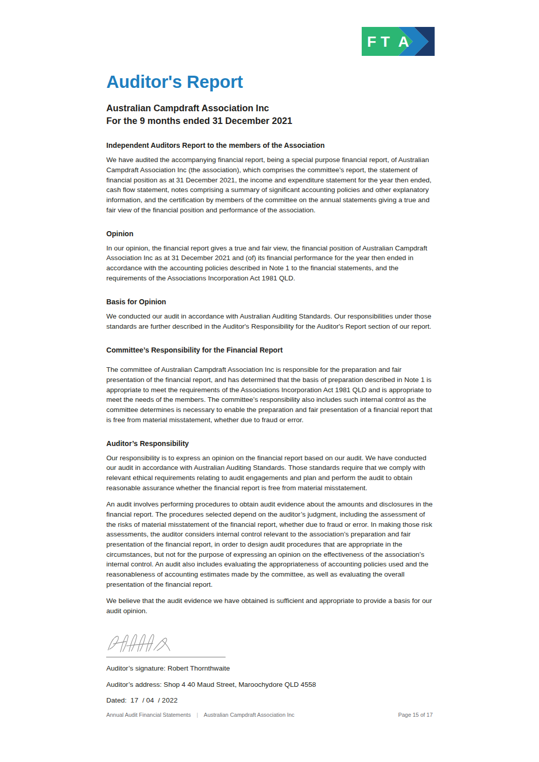F T A
Auditor's Report
Australian Campdraft Association Inc
For the 9 months ended 31 December 2021
Independent Auditors Report to the members of the Association
We have audited the accompanying financial report, being a special purpose financial report, of Australian Campdraft Association Inc (the association), which comprises the committee’s report, the statement of financial position as at 31 December 2021, the income and expenditure statement for the year then ended, cash flow statement, notes comprising a summary of significant accounting policies and other explanatory information, and the certification by members of the committee on the annual statements giving a true and fair view of the financial position and performance of the association.
Opinion
In our opinion, the financial report gives a true and fair view, the financial position of Australian Campdraft Association Inc as at 31 December 2021 and (of) its financial performance for the year then ended in accordance with the accounting policies described in Note 1 to the financial statements, and the requirements of the Associations Incorporation Act 1981 QLD.
Basis for Opinion
We conducted our audit in accordance with Australian Auditing Standards. Our responsibilities under those standards are further described in the Auditor's Responsibility for the Auditor's Report section of our report.
Committee’s Responsibility for the Financial Report
The committee of Australian Campdraft Association Inc is responsible for the preparation and fair presentation of the financial report, and has determined that the basis of preparation described in Note 1 is appropriate to meet the requirements of the Associations Incorporation Act 1981 QLD and is appropriate to meet the needs of the members. The committee’s responsibility also includes such internal control as the committee determines is necessary to enable the preparation and fair presentation of a financial report that is free from material misstatement, whether due to fraud or error.
Auditor’s Responsibility
Our responsibility is to express an opinion on the financial report based on our audit. We have conducted our audit in accordance with Australian Auditing Standards. Those standards require that we comply with relevant ethical requirements relating to audit engagements and plan and perform the audit to obtain reasonable assurance whether the financial report is free from material misstatement.
An audit involves performing procedures to obtain audit evidence about the amounts and disclosures in the financial report. The procedures selected depend on the auditor’s judgment, including the assessment of the risks of material misstatement of the financial report, whether due to fraud or error. In making those risk assessments, the auditor considers internal control relevant to the association’s preparation and fair presentation of the financial report, in order to design audit procedures that are appropriate in the circumstances, but not for the purpose of expressing an opinion on the effectiveness of the association’s internal control. An audit also includes evaluating the appropriateness of accounting policies used and the reasonableness of accounting estimates made by the committee, as well as evaluating the overall presentation of the financial report.
We believe that the audit evidence we have obtained is sufficient and appropriate to provide a basis for our audit opinion.
Auditor’s signature: Robert Thornthwaite
Auditor’s address: Shop 4 40 Maud Street, Maroochydore QLD 4558
Dated: 17 / 04 / 2022
Annual Audit Financial Statements | Australian Campdraft Association Inc
Page 15 of 17